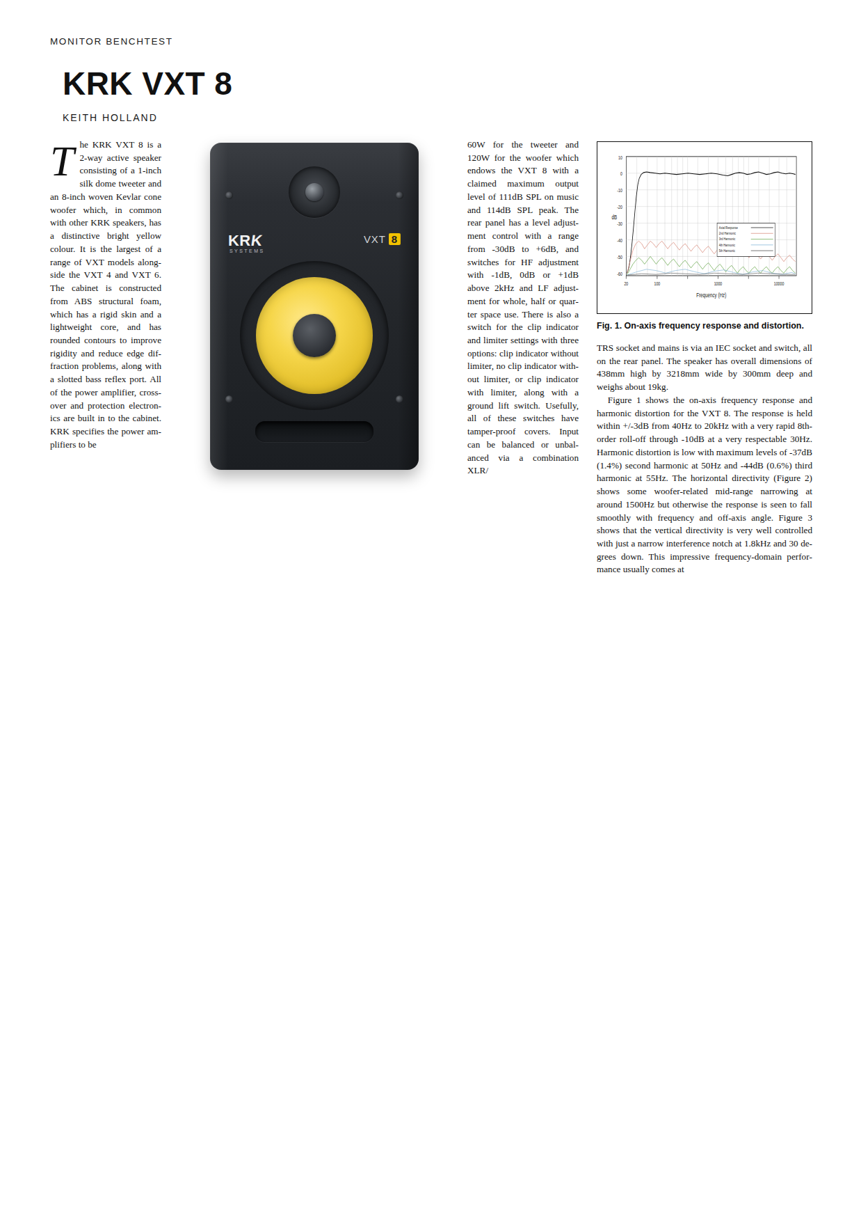Monitor Benchtest
KRK VXT 8
Keith Holland
The KRK VXT 8 is a 2-way active speaker consisting of a 1-inch silk dome tweeter and an 8-inch woven Kevlar cone woofer which, in common with other KRK speakers, has a distinctive bright yellow colour. It is the largest of a range of VXT models alongside the VXT 4 and VXT 6. The cabinet is constructed from ABS structural foam, which has a rigid skin and a lightweight core, and has rounded contours to improve rigidity and reduce edge diffraction problems, along with a slotted bass reflex port. All of the power amplifier, crossover and protection electronics are built in to the cabinet. KRK specifies the power amplifiers to be
KRK
SYSTEMS
VXT8
60W for the tweeter and 120W for the woofer which endows the VXT 8 with a claimed maximum output level of 111dB SPL on music and 114dB SPL peak. The rear panel has a level adjustment control with a range from -30dB to +6dB, and switches for HF adjustment with -1dB, 0dB or +1dB above 2kHz and LF adjustment for whole, half or quarter space use. There is also a switch for the clip indicator and limiter settings with three options: clip indicator without limiter, no clip indicator without limiter, or clip indicator with limiter, along with a ground lift switch. Usefully, all of these switches have tamper-proof covers. Input can be balanced or unbalanced via a combination XLR/
10 0 -10 -20 -30 -40 -50 -60 dB 20 100 1000 10000 Frequency (Hz) Axial Response 2nd Harmonic 3rd Harmonic 4th Harmonic 5th Harmonic
Fig. 1. On-axis frequency response and distortion.
TRS socket and mains is via an IEC socket and switch, all on the rear panel. The speaker has overall dimensions of 438mm high by 3218mm wide by 300mm deep and weighs about 19kg.
Figure 1 shows the on-axis frequency response and harmonic distortion for the VXT 8. The response is held within +/-3dB from 40Hz to 20kHz with a very rapid 8th-order roll-off through -10dB at a very respectable 30Hz. Harmonic distortion is low with maximum levels of -37dB (1.4%) second harmonic at 50Hz and -44dB (0.6%) third harmonic at 55Hz. The horizontal directivity (Figure 2) shows some woofer-related mid-range narrowing at around 1500Hz but otherwise the response is seen to fall smoothly with frequency and off-axis angle. Figure 3 shows that the vertical directivity is very well controlled with just a narrow interference notch at 1.8kHz and 30 degrees down. This impressive frequency-domain performance usually comes at